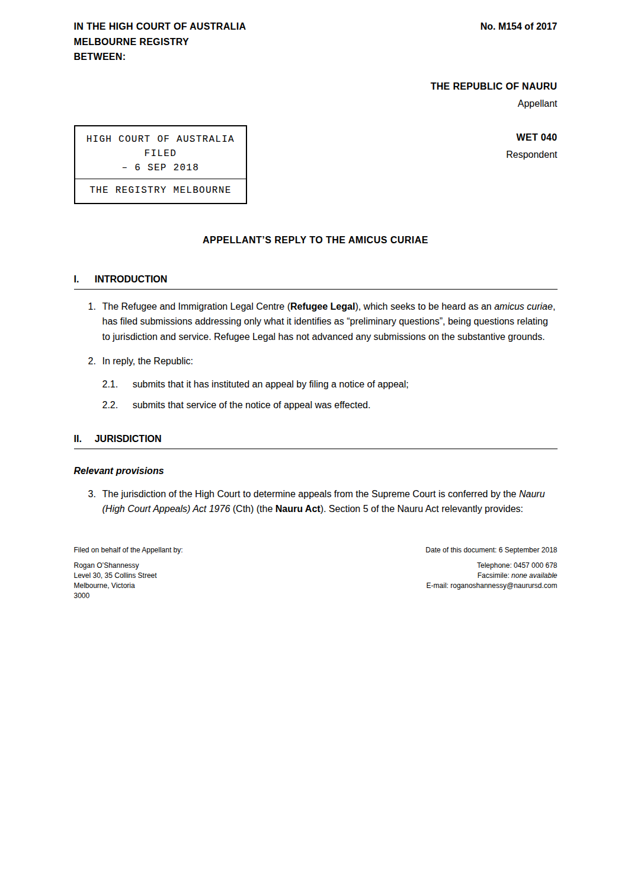IN THE HIGH COURT OF AUSTRALIA
MELBOURNE REGISTRY
BETWEEN:
No. M154 of 2017
THE REPUBLIC OF NAURU
Appellant
HIGH COURT OF AUSTRALIA FILED – 6 SEP 2018
THE REGISTRY MELBOURNE
WET 040
Respondent
Appellant’s Reply to the Amicus Curiae
I. INTRODUCTION
The Refugee and Immigration Legal Centre (Refugee Legal), which seeks to be heard as an amicus curiae, has filed submissions addressing only what it identifies as “preliminary questions”, being questions relating to jurisdiction and service. Refugee Legal has not advanced any submissions on the substantive grounds.
In reply, the Republic:
submits that it has instituted an appeal by filing a notice of appeal;
submits that service of the notice of appeal was effected.
II. JURISDICTION
Relevant provisions
The jurisdiction of the High Court to determine appeals from the Supreme Court is conferred by the Nauru (High Court Appeals) Act 1976 (Cth) (the Nauru Act). Section 5 of the Nauru Act relevantly provides:
Filed on behalf of the Appellant by:
Rogan O’Shannessy
Level 30, 35 Collins Street
Melbourne, Victoria
3000
Date of this document: 6 September 2018
Telephone: 0457 000 678
Facsimile: none available
E-mail: roganoshannessy@naurursd.com